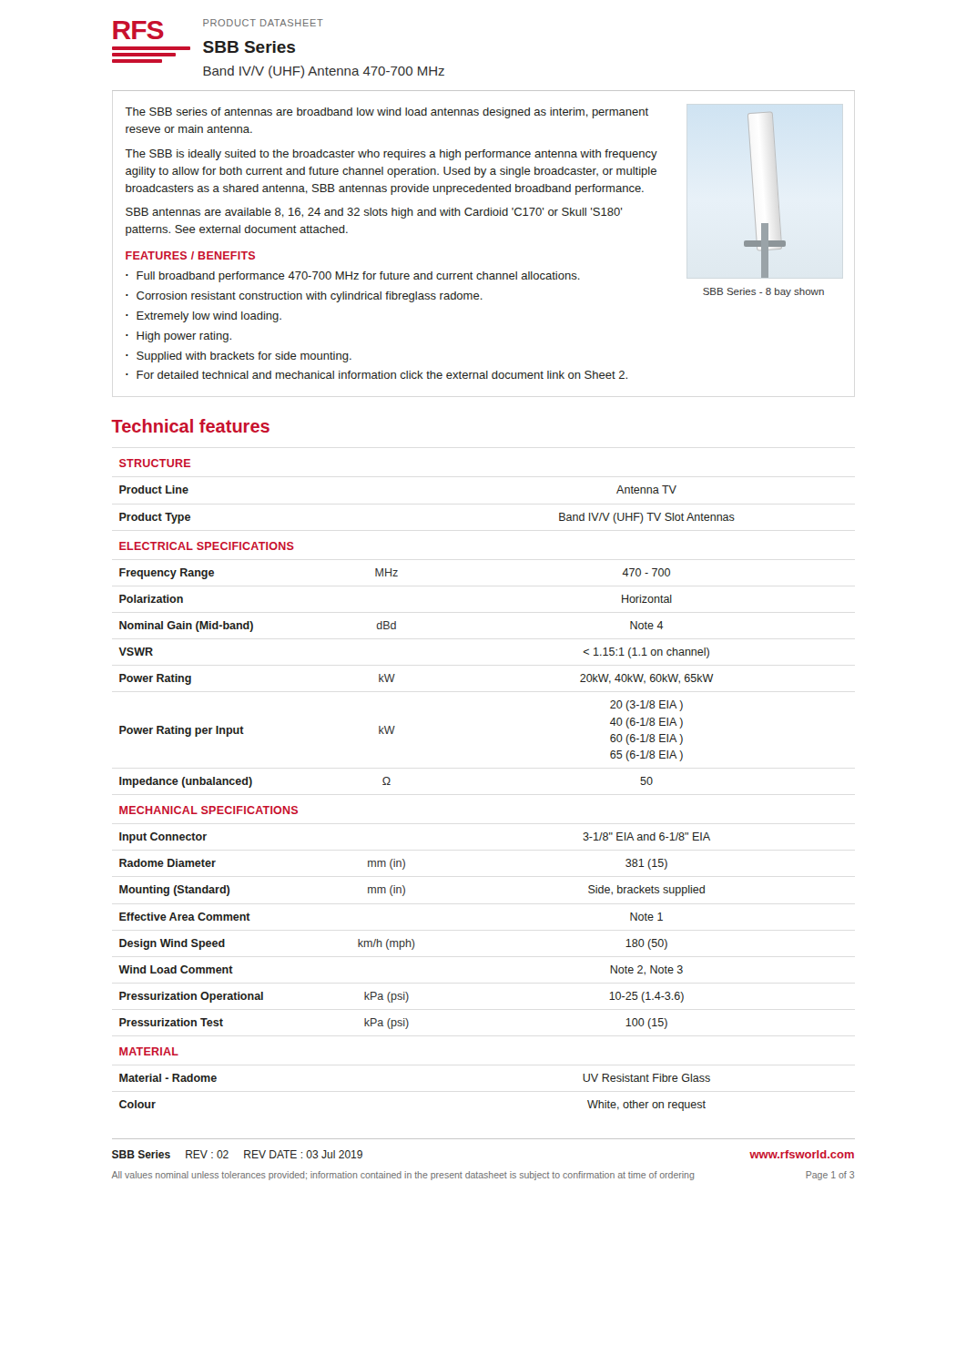RFS
PRODUCT DATASHEET
SBB Series
Band IV/V (UHF) Antenna 470-700 MHz
The SBB series of antennas are broadband low wind load antennas designed as interim, permanent reseve or main antenna.
The SBB is ideally suited to the broadcaster who requires a high performance antenna with frequency agility to allow for both current and future channel operation. Used by a single broadcaster, or multiple broadcasters as a shared antenna, SBB antennas provide unprecedented broadband performance.
SBB antennas are available 8, 16, 24 and 32 slots high and with Cardioid 'C170' or Skull 'S180' patterns. See external document attached.
FEATURES / BENEFITS
Full broadband performance 470-700 MHz for future and current channel allocations.
Corrosion resistant construction with cylindrical fibreglass radome.
Extremely low wind loading.
High power rating.
Supplied with brackets for side mounting.
For detailed technical and mechanical information click the external document link on Sheet 2.
SBB Series - 8 bay shown
Technical features
| STRUCTURE |
| --- |
| Product Line | | Antenna TV |
| Product Type | | Band IV/V (UHF) TV Slot Antennas |
| ELECTRICAL SPECIFICATIONS |
| Frequency Range | MHz | 470 - 700 |
| Polarization | | Horizontal |
| Nominal Gain (Mid-band) | dBd | Note 4 |
| VSWR | | < 1.15:1 (1.1 on channel) |
| Power Rating | kW | 20kW, 40kW, 60kW, 65kW |
| Power Rating per Input | kW | 20 (3-1/8 EIA ) 40 (6-1/8 EIA ) 60 (6-1/8 EIA ) 65 (6-1/8 EIA ) |
| Impedance (unbalanced) | Ω | 50 |
| MECHANICAL SPECIFICATIONS |
| Input Connector | | 3-1/8" EIA and 6-1/8" EIA |
| Radome Diameter | mm (in) | 381 (15) |
| Mounting (Standard) | mm (in) | Side, brackets supplied |
| Effective Area Comment | | Note 1 |
| Design Wind Speed | km/h (mph) | 180 (50) |
| Wind Load Comment | | Note 2, Note 3 |
| Pressurization Operational | kPa (psi) | 10-25 (1.4-3.6) |
| Pressurization Test | kPa (psi) | 100 (15) |
| MATERIAL |
| Material - Radome | | UV Resistant Fibre Glass |
| Colour | | White, other on request |
SBB Series REV : 02 REV DATE : 03 Jul 2019 www.rfsworld.com
All values nominal unless tolerances provided; information contained in the present datasheet is subject to confirmation at time of ordering
Page 1 of 3